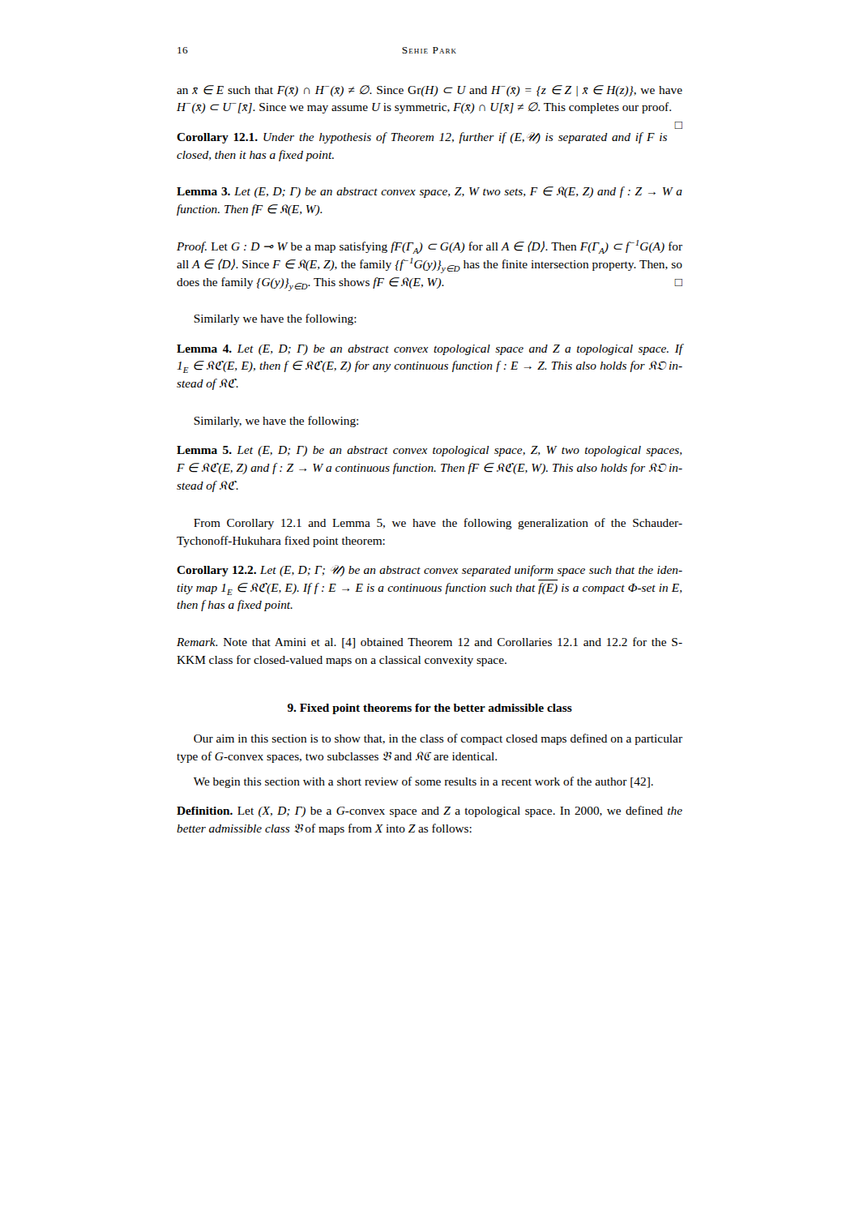16 Sehie Park
an x̄ ∈ E such that F(x̄) ∩ H−(x̄) ≠ ∅. Since Gr(H) ⊂ U and H−(x̄) = {z ∈ Z | x̄ ∈ H(z)}, we have H−(x̄) ⊂ U−[x̄]. Since we may assume U is symmetric, F(x̄) ∩ U[x̄] ≠ ∅. This completes our proof. □
Corollary 12.1. Under the hypothesis of Theorem 12, further if (E,𝒰) is separated and if F is closed, then it has a fixed point.
Lemma 3. Let (E, D; Γ) be an abstract convex space, Z, W two sets, F ∈ 𝔎(E, Z) and f : Z → W a function. Then fF ∈ 𝔎(E, W).
Proof. Let G : D ⊸ W be a map satisfying fF(ΓA) ⊂ G(A) for all A ∈ ⟨D⟩. Then F(ΓA) ⊂ f−1G(A) for all A ∈ ⟨D⟩. Since F ∈ 𝔎(E, Z), the family {f−1G(y)}y∈D has the finite intersection property. Then, so does the family {G(y)}y∈D. This shows fF ∈ 𝔎(E, W). □
Similarly we have the following:
Lemma 4. Let (E, D; Γ) be an abstract convex topological space and Z a topological space. If 1E ∈ 𝔎ℭ(E, E), then f ∈ 𝔎ℭ(E, Z) for any continuous function f : E → Z. This also holds for 𝔎𝔒 instead of 𝔎ℭ.
Similarly, we have the following:
Lemma 5. Let (E, D; Γ) be an abstract convex topological space, Z, W two topological spaces, F ∈ 𝔎ℭ(E, Z) and f : Z → W a continuous function. Then fF ∈ 𝔎ℭ(E, W). This also holds for 𝔎𝔒 instead of 𝔎ℭ.
From Corollary 12.1 and Lemma 5, we have the following generalization of the Schauder-Tychonoff-Hukuhara fixed point theorem:
Corollary 12.2. Let (E, D; Γ; 𝒰) be an abstract convex separated uniform space such that the identity map 1E ∈ 𝔎ℭ(E, E). If f : E → E is a continuous function such that f(E) is a compact Φ-set in E, then f has a fixed point.
Remark. Note that Amini et al. [4] obtained Theorem 12 and Corollaries 12.1 and 12.2 for the S-KKM class for closed-valued maps on a classical convexity space.
9. Fixed point theorems for the better admissible class
Our aim in this section is to show that, in the class of compact closed maps defined on a particular type of G-convex spaces, two subclasses 𝔅 and 𝔎ℭ are identical.
We begin this section with a short review of some results in a recent work of the author [42].
Definition. Let (X, D; Γ) be a G-convex space and Z a topological space. In 2000, we defined the better admissible class 𝔅 of maps from X into Z as follows: